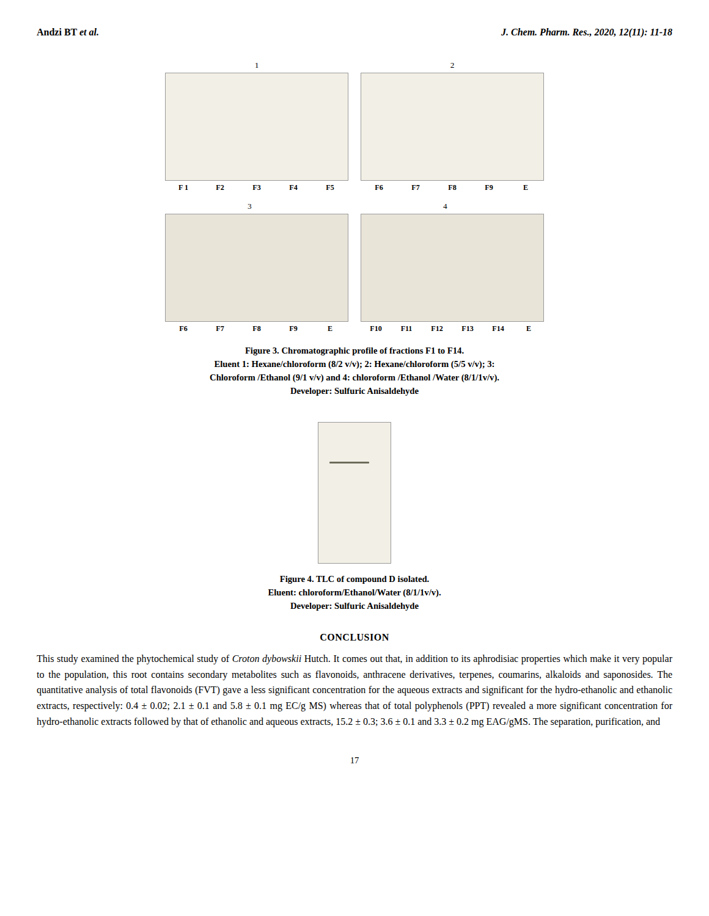Andzi BT et al.
J. Chem. Pharm. Res., 2020, 12(11): 11-18
1
F 1 F2 F3 F4 F5
2
F6 F7 F8 F9 E
3
F6 F7 F8 F9 E
4
F10 F11 F12 F13 F14 E
Figure 3. Chromatographic profile of fractions F1 to F14. Eluent 1: Hexane/chloroform (8/2 v/v); 2: Hexane/chloroform (5/5 v/v); 3: Chloroform /Ethanol (9/1 v/v) and 4: chloroform /Ethanol /Water (8/1/1v/v). Developer: Sulfuric Anisaldehyde
Figure 4. TLC of compound D isolated. Eluent: chloroform/Ethanol/Water (8/1/1v/v). Developer: Sulfuric Anisaldehyde
CONCLUSION
This study examined the phytochemical study of Croton dybowskii Hutch. It comes out that, in addition to its aphrodisiac properties which make it very popular to the population, this root contains secondary metabolites such as flavonoids, anthracene derivatives, terpenes, coumarins, alkaloids and saponosides. The quantitative analysis of total flavonoids (FVT) gave a less significant concentration for the aqueous extracts and significant for the hydro-ethanolic and ethanolic extracts, respectively: 0.4 ± 0.02; 2.1 ± 0.1 and 5.8 ± 0.1 mg EC/g MS) whereas that of total polyphenols (PPT) revealed a more significant concentration for hydro-ethanolic extracts followed by that of ethanolic and aqueous extracts, 15.2 ± 0.3; 3.6 ± 0.1 and 3.3 ± 0.2 mg EAG/gMS. The separation, purification, and
17